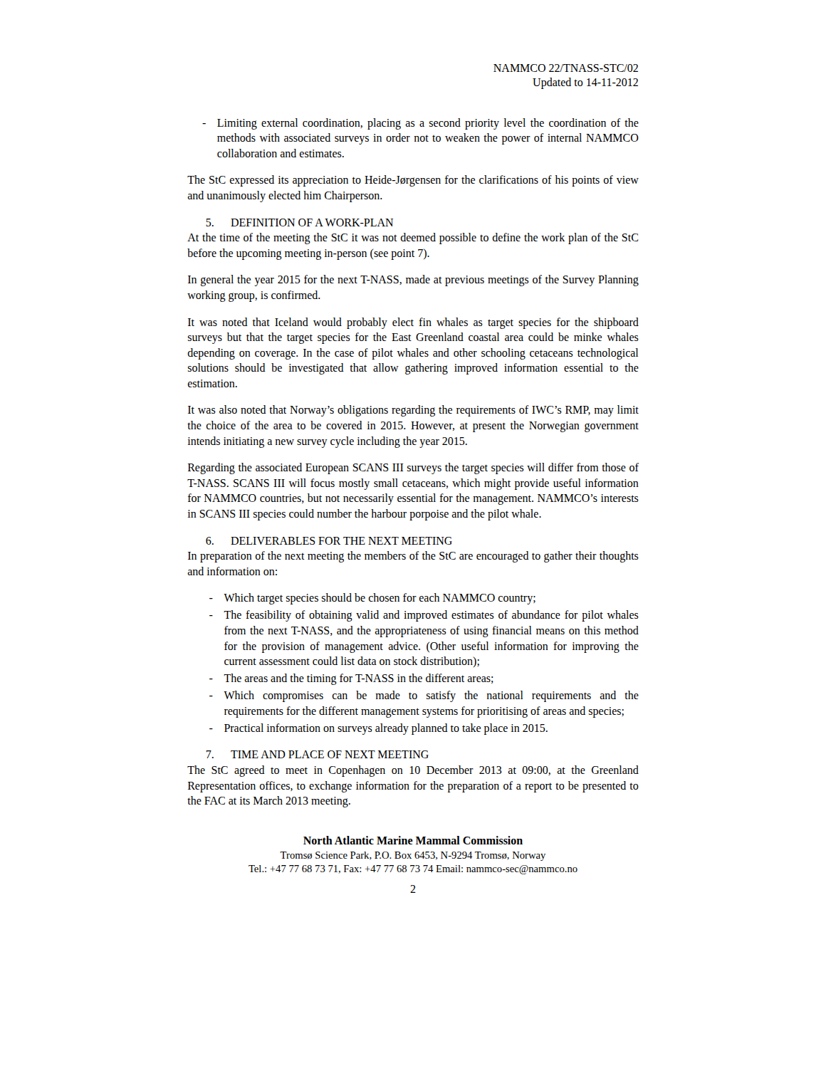NAMMCO 22/TNASS-STC/02
Updated to 14-11-2012
Limiting external coordination, placing as a second priority level the coordination of the methods with associated surveys in order not to weaken the power of internal NAMMCO collaboration and estimates.
The StC expressed its appreciation to Heide-Jørgensen for the clarifications of his points of view and unanimously elected him Chairperson.
5. DEFINITION OF A WORK-PLAN
At the time of the meeting the StC it was not deemed possible to define the work plan of the StC before the upcoming meeting in-person (see point 7).
In general the year 2015 for the next T-NASS, made at previous meetings of the Survey Planning working group, is confirmed.
It was noted that Iceland would probably elect fin whales as target species for the shipboard surveys but that the target species for the East Greenland coastal area could be minke whales depending on coverage. In the case of pilot whales and other schooling cetaceans technological solutions should be investigated that allow gathering improved information essential to the estimation.
It was also noted that Norway’s obligations regarding the requirements of IWC’s RMP, may limit the choice of the area to be covered in 2015. However, at present the Norwegian government intends initiating a new survey cycle including the year 2015.
Regarding the associated European SCANS III surveys the target species will differ from those of T-NASS. SCANS III will focus mostly small cetaceans, which might provide useful information for NAMMCO countries, but not necessarily essential for the management. NAMMCO’s interests in SCANS III species could number the harbour porpoise and the pilot whale.
6. DELIVERABLES FOR THE NEXT MEETING
In preparation of the next meeting the members of the StC are encouraged to gather their thoughts and information on:
Which target species should be chosen for each NAMMCO country;
The feasibility of obtaining valid and improved estimates of abundance for pilot whales from the next T-NASS, and the appropriateness of using financial means on this method for the provision of management advice. (Other useful information for improving the current assessment could list data on stock distribution);
The areas and the timing for T-NASS in the different areas;
Which compromises can be made to satisfy the national requirements and the requirements for the different management systems for prioritising of areas and species;
Practical information on surveys already planned to take place in 2015.
7. TIME AND PLACE OF NEXT MEETING
The StC agreed to meet in Copenhagen on 10 December 2013 at 09:00, at the Greenland Representation offices, to exchange information for the preparation of a report to be presented to the FAC at its March 2013 meeting.
North Atlantic Marine Mammal Commission
Tromsø Science Park, P.O. Box 6453, N-9294 Tromsø, Norway
Tel.: +47 77 68 73 71, Fax: +47 77 68 73 74 Email: nammco-sec@nammco.no
2